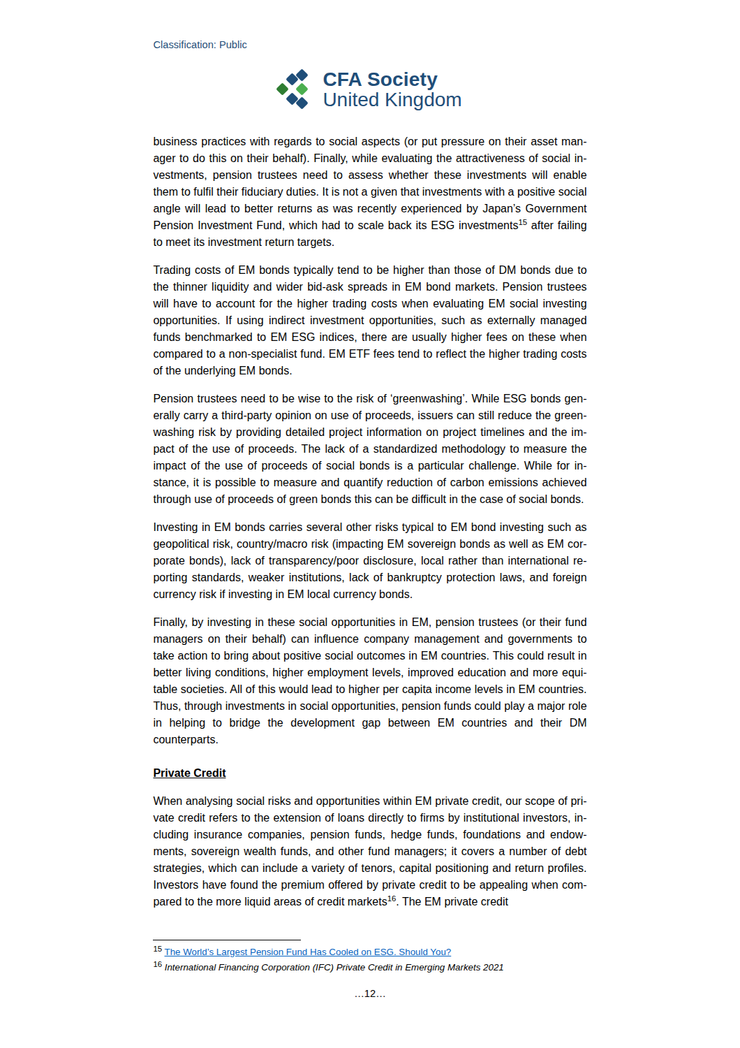Classification: Public
CFA Society
United Kingdom
business practices with regards to social aspects (or put pressure on their asset manager to do this on their behalf). Finally, while evaluating the attractiveness of social investments, pension trustees need to assess whether these investments will enable them to fulfil their fiduciary duties. It is not a given that investments with a positive social angle will lead to better returns as was recently experienced by Japan’s Government Pension Investment Fund, which had to scale back its ESG investments15 after failing to meet its investment return targets.
Trading costs of EM bonds typically tend to be higher than those of DM bonds due to the thinner liquidity and wider bid-ask spreads in EM bond markets. Pension trustees will have to account for the higher trading costs when evaluating EM social investing opportunities. If using indirect investment opportunities, such as externally managed funds benchmarked to EM ESG indices, there are usually higher fees on these when compared to a non-specialist fund. EM ETF fees tend to reflect the higher trading costs of the underlying EM bonds.
Pension trustees need to be wise to the risk of ‘greenwashing’. While ESG bonds generally carry a third-party opinion on use of proceeds, issuers can still reduce the greenwashing risk by providing detailed project information on project timelines and the impact of the use of proceeds. The lack of a standardized methodology to measure the impact of the use of proceeds of social bonds is a particular challenge. While for instance, it is possible to measure and quantify reduction of carbon emissions achieved through use of proceeds of green bonds this can be difficult in the case of social bonds.
Investing in EM bonds carries several other risks typical to EM bond investing such as geopolitical risk, country/macro risk (impacting EM sovereign bonds as well as EM corporate bonds), lack of transparency/poor disclosure, local rather than international reporting standards, weaker institutions, lack of bankruptcy protection laws, and foreign currency risk if investing in EM local currency bonds.
Finally, by investing in these social opportunities in EM, pension trustees (or their fund managers on their behalf) can influence company management and governments to take action to bring about positive social outcomes in EM countries. This could result in better living conditions, higher employment levels, improved education and more equitable societies. All of this would lead to higher per capita income levels in EM countries. Thus, through investments in social opportunities, pension funds could play a major role in helping to bridge the development gap between EM countries and their DM counterparts.
Private Credit
When analysing social risks and opportunities within EM private credit, our scope of private credit refers to the extension of loans directly to firms by institutional investors, including insurance companies, pension funds, hedge funds, foundations and endowments, sovereign wealth funds, and other fund managers; it covers a number of debt strategies, which can include a variety of tenors, capital positioning and return profiles. Investors have found the premium offered by private credit to be appealing when compared to the more liquid areas of credit markets16. The EM private credit
15 The World’s Largest Pension Fund Has Cooled on ESG. Should You?
16 International Financing Corporation (IFC) Private Credit in Emerging Markets 2021
…12…